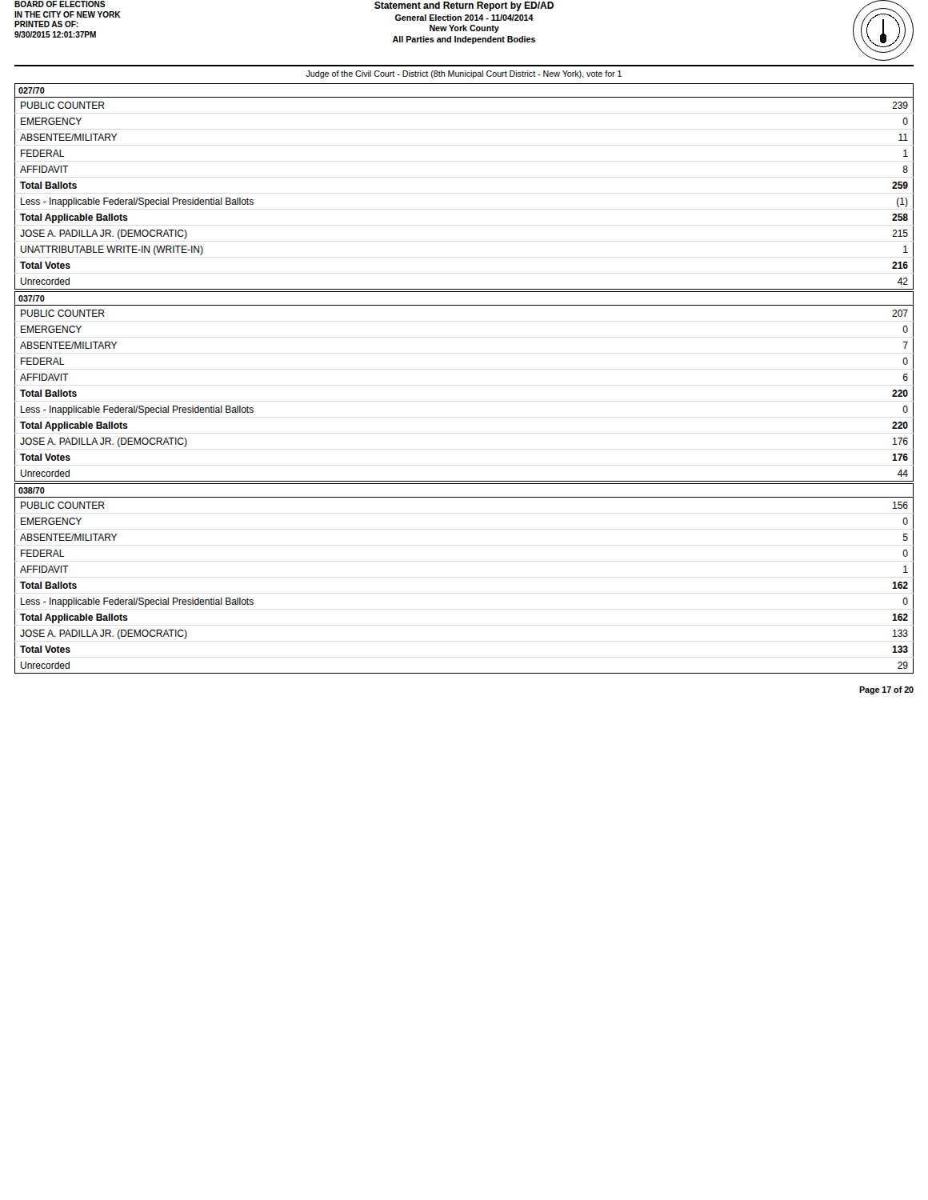BOARD OF ELECTIONS
IN THE CITY OF NEW YORK
PRINTED AS OF:
9/30/2015 12:01:37PM
Statement and Return Report by ED/AD
General Election 2014 - 11/04/2014
New York County
All Parties and Independent Bodies
Judge of the Civil Court - District (8th Municipal Court District - New York), vote for 1
027/70
| PUBLIC COUNTER | 239 |
| EMERGENCY | 0 |
| ABSENTEE/MILITARY | 11 |
| FEDERAL | 1 |
| AFFIDAVIT | 8 |
| Total Ballots | 259 |
| Less - Inapplicable Federal/Special Presidential Ballots | (1) |
| Total Applicable Ballots | 258 |
| JOSE A. PADILLA JR. (DEMOCRATIC) | 215 |
| UNATTRIBUTABLE WRITE-IN (WRITE-IN) | 1 |
| Total Votes | 216 |
| Unrecorded | 42 |
037/70
| PUBLIC COUNTER | 207 |
| EMERGENCY | 0 |
| ABSENTEE/MILITARY | 7 |
| FEDERAL | 0 |
| AFFIDAVIT | 6 |
| Total Ballots | 220 |
| Less - Inapplicable Federal/Special Presidential Ballots | 0 |
| Total Applicable Ballots | 220 |
| JOSE A. PADILLA JR. (DEMOCRATIC) | 176 |
| Total Votes | 176 |
| Unrecorded | 44 |
038/70
| PUBLIC COUNTER | 156 |
| EMERGENCY | 0 |
| ABSENTEE/MILITARY | 5 |
| FEDERAL | 0 |
| AFFIDAVIT | 1 |
| Total Ballots | 162 |
| Less - Inapplicable Federal/Special Presidential Ballots | 0 |
| Total Applicable Ballots | 162 |
| JOSE A. PADILLA JR. (DEMOCRATIC) | 133 |
| Total Votes | 133 |
| Unrecorded | 29 |
Page 17 of 20